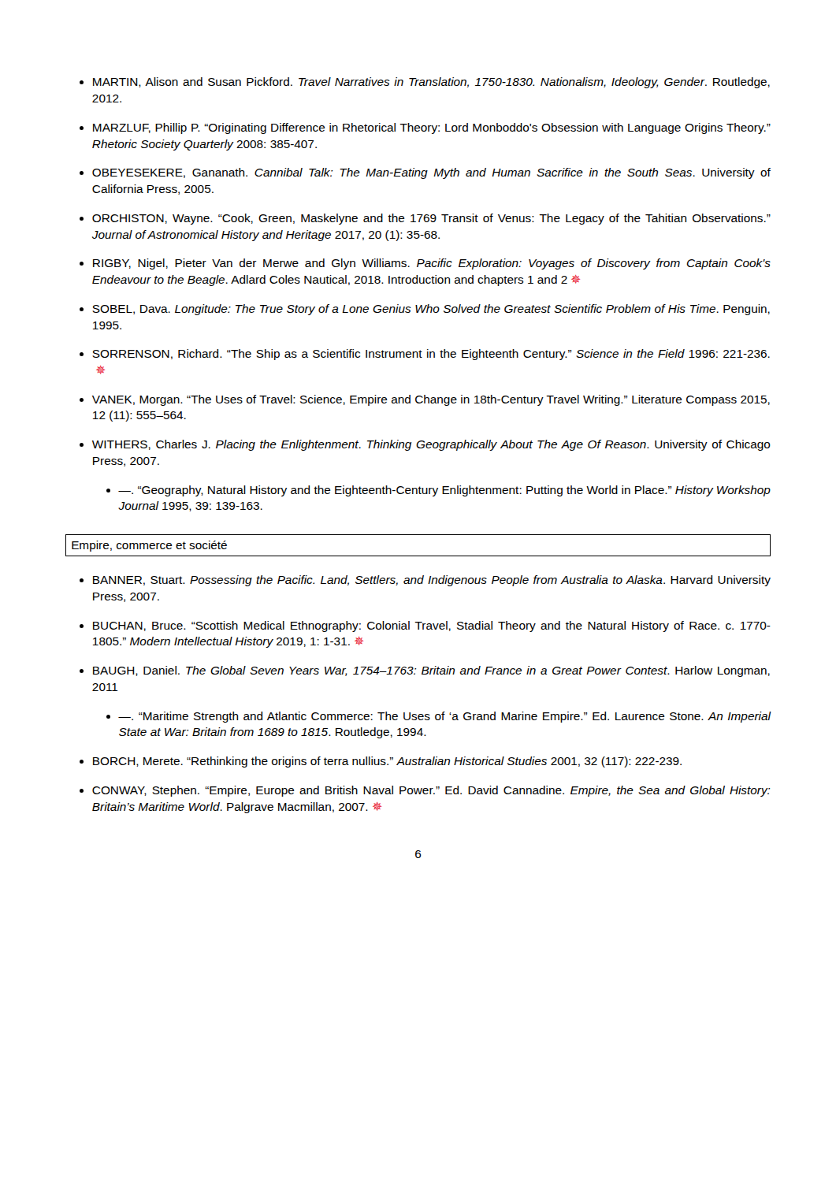MARTIN, Alison and Susan Pickford. Travel Narratives in Translation, 1750-1830. Nationalism, Ideology, Gender. Routledge, 2012.
MARZLUF, Phillip P. “Originating Difference in Rhetorical Theory: Lord Monboddo's Obsession with Language Origins Theory.” Rhetoric Society Quarterly 2008: 385-407.
OBEYESEKERE, Gananath. Cannibal Talk: The Man-Eating Myth and Human Sacrifice in the South Seas. University of California Press, 2005.
ORCHISTON, Wayne. “Cook, Green, Maskelyne and the 1769 Transit of Venus: The Legacy of the Tahitian Observations.” Journal of Astronomical History and Heritage 2017, 20 (1): 35-68.
RIGBY, Nigel, Pieter Van der Merwe and Glyn Williams. Pacific Exploration: Voyages of Discovery from Captain Cook's Endeavour to the Beagle. Adlard Coles Nautical, 2018. Introduction and chapters 1 and 2 ✵
SOBEL, Dava. Longitude: The True Story of a Lone Genius Who Solved the Greatest Scientific Problem of His Time. Penguin, 1995.
SORRENSON, Richard. “The Ship as a Scientific Instrument in the Eighteenth Century.” Science in the Field 1996: 221-236. ✵
VANEK, Morgan. “The Uses of Travel: Science, Empire and Change in 18th-Century Travel Writing.” Literature Compass 2015, 12 (11): 555–564.
WITHERS, Charles J. Placing the Enlightenment. Thinking Geographically About The Age Of Reason. University of Chicago Press, 2007.
—. “Geography, Natural History and the Eighteenth-Century Enlightenment: Putting the World in Place.” History Workshop Journal 1995, 39: 139-163.
Empire, commerce et société
BANNER, Stuart. Possessing the Pacific. Land, Settlers, and Indigenous People from Australia to Alaska. Harvard University Press, 2007.
BUCHAN, Bruce. “Scottish Medical Ethnography: Colonial Travel, Stadial Theory and the Natural History of Race. c. 1770-1805.” Modern Intellectual History 2019, 1: 1-31. ✵
BAUGH, Daniel. The Global Seven Years War, 1754–1763: Britain and France in a Great Power Contest. Harlow Longman, 2011
—. “Maritime Strength and Atlantic Commerce: The Uses of ‘a Grand Marine Empire.” Ed. Laurence Stone. An Imperial State at War: Britain from 1689 to 1815. Routledge, 1994.
BORCH, Merete. “Rethinking the origins of terra nullius.” Australian Historical Studies 2001, 32 (117): 222-239.
CONWAY, Stephen. “Empire, Europe and British Naval Power.” Ed. David Cannadine. Empire, the Sea and Global History: Britain’s Maritime World. Palgrave Macmillan, 2007. ✵
6